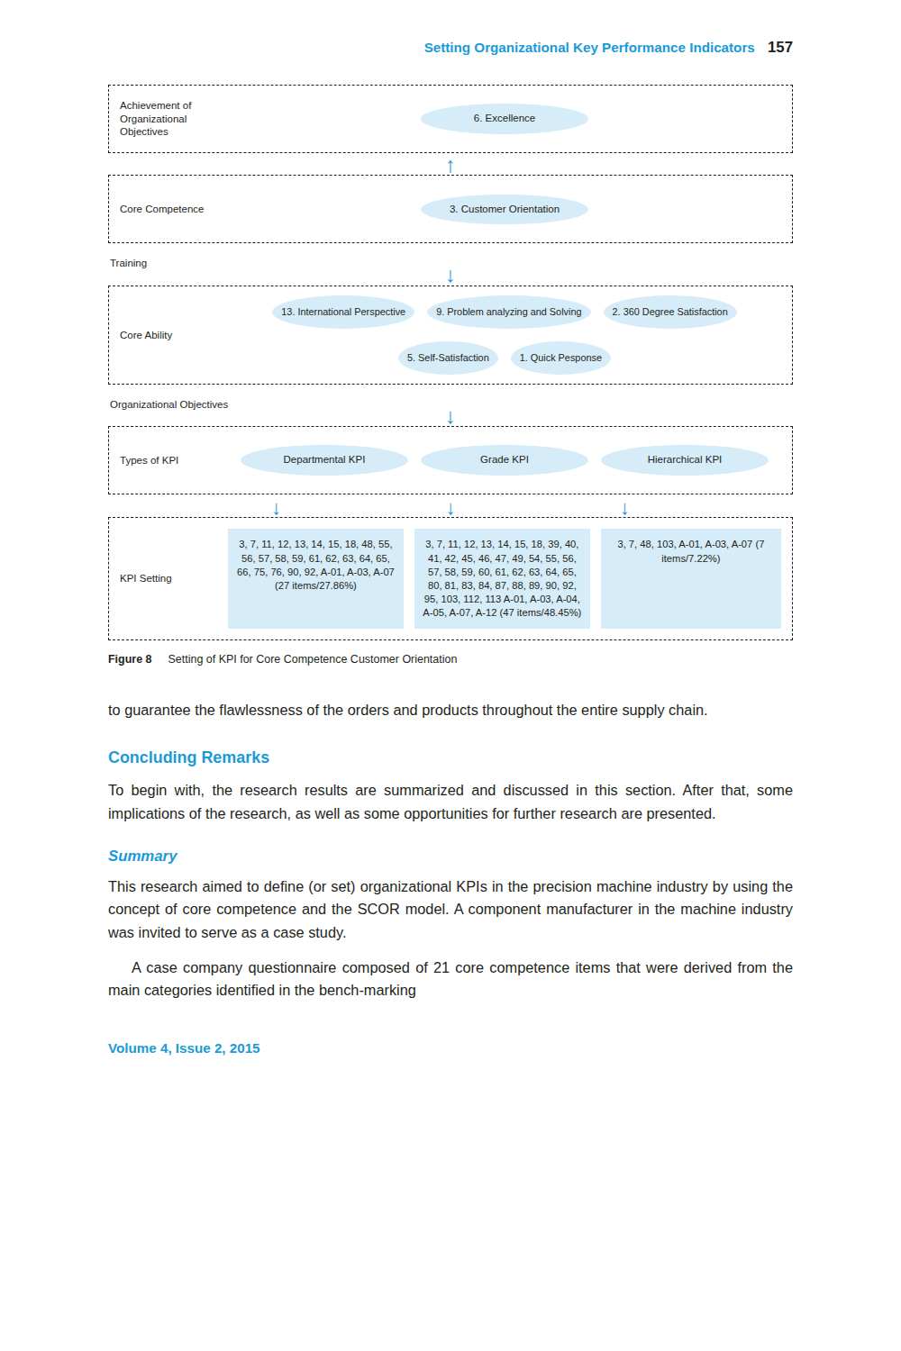Setting Organizational Key Performance Indicators 157
Achievement of Organizational Objectives
6. Excellence
Core Competence
3. Customer Orientation
Training
Core Ability
13. International Perspective
9. Problem analyzing and Solving
2. 360 Degree Satisfaction
5. Self-Satisfaction
1. Quick Pesponse
Organizational Objectives
Types of KPI
Departmental KPI
Grade KPI
Hierarchical KPI
↓↓↓
KPI Setting
3, 7, 11, 12, 13, 14, 15, 18, 48, 55, 56, 57, 58, 59, 61, 62, 63, 64, 65, 66, 75, 76, 90, 92, A-01, A-03, A-07 (27 items/27.86%)
3, 7, 11, 12, 13, 14, 15, 18, 39, 40, 41, 42, 45, 46, 47, 49, 54, 55, 56, 57, 58, 59, 60, 61, 62, 63, 64, 65, 80, 81, 83, 84, 87, 88, 89, 90, 92, 95, 103, 112, 113 A-01, A-03, A-04, A-05, A-07, A-12 (47 items/48.45%)
3, 7, 48, 103, A-01, A-03, A-07 (7 items/7.22%)
Figure 8 Setting of KPI for Core Competence Customer Orientation
to guarantee the flawlessness of the orders and products throughout the entire supply chain.
Concluding Remarks
To begin with, the research results are summarized and discussed in this section. After that, some implications of the research, as well as some opportunities for further research are presented.
Summary
This research aimed to define (or set) organizational KPIs in the precision machine industry by using the concept of core competence and the SCOR model. A component manufacturer in the machine industry was invited to serve as a case study.
A case company questionnaire composed of 21 core competence items that were derived from the main categories identified in the bench-marking
Volume 4, Issue 2, 2015